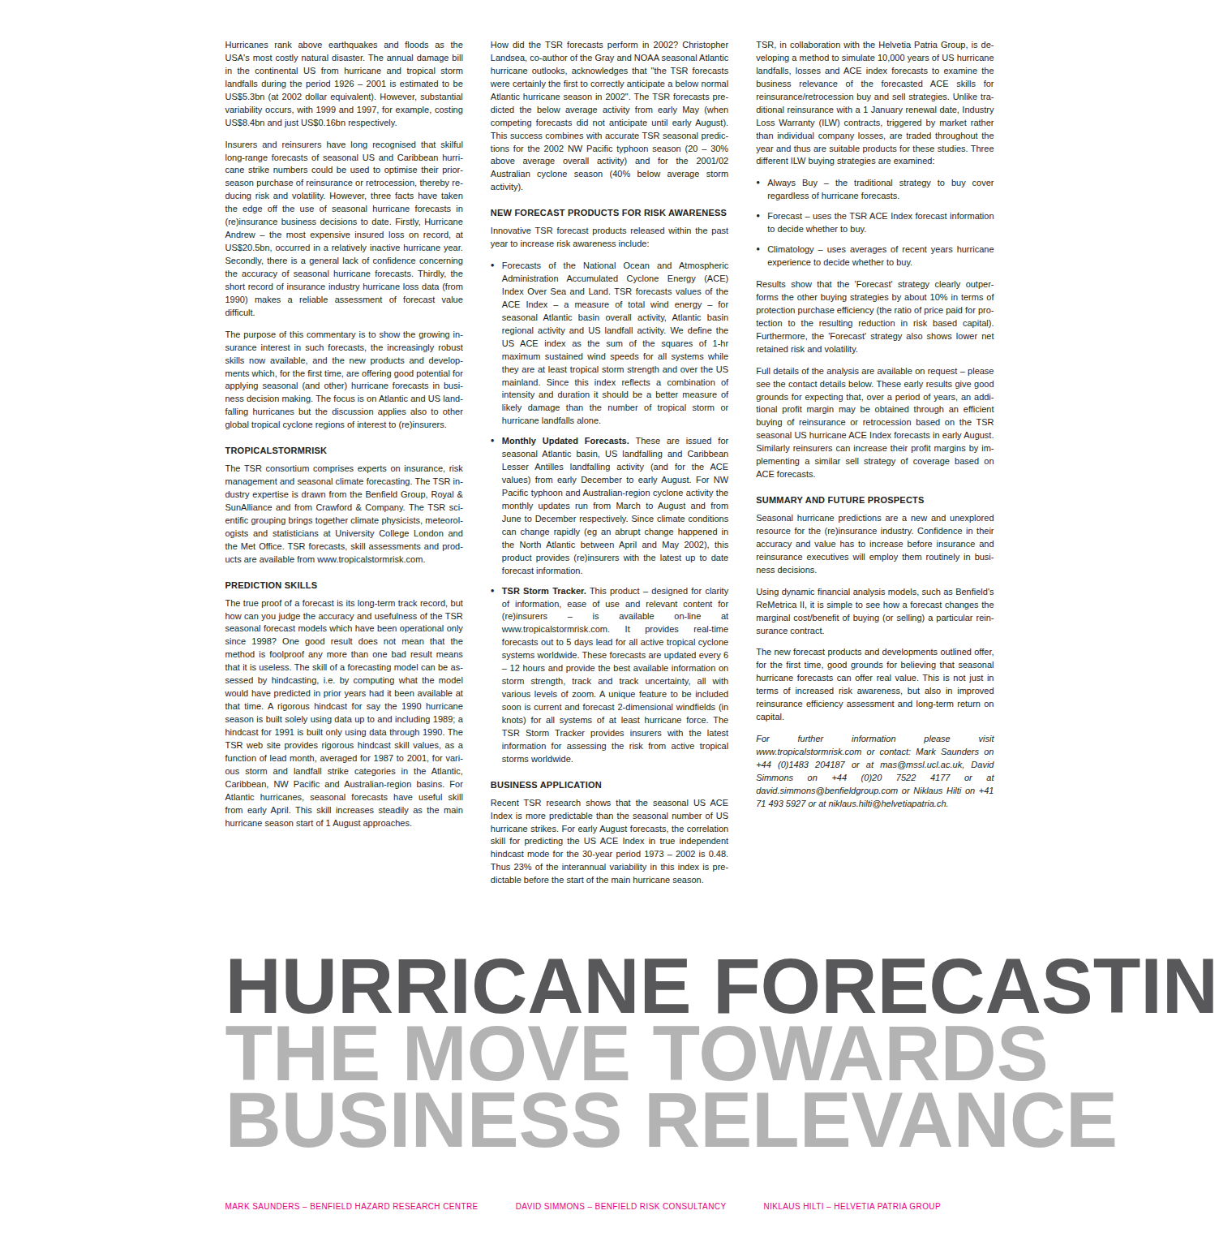Hurricanes rank above earthquakes and floods as the USA's most costly natural disaster. The annual damage bill in the continental US from hurricane and tropical storm landfalls during the period 1926 – 2001 is estimated to be US$5.3bn (at 2002 dollar equivalent). However, substantial variability occurs, with 1999 and 1997, for example, costing US$8.4bn and just US$0.16bn respectively.
Insurers and reinsurers have long recognised that skilful long-range forecasts of seasonal US and Caribbean hurricane strike numbers could be used to optimise their prior-season purchase of reinsurance or retrocession, thereby reducing risk and volatility. However, three facts have taken the edge off the use of seasonal hurricane forecasts in (re)insurance business decisions to date. Firstly, Hurricane Andrew – the most expensive insured loss on record, at US$20.5bn, occurred in a relatively inactive hurricane year. Secondly, there is a general lack of confidence concerning the accuracy of seasonal hurricane forecasts. Thirdly, the short record of insurance industry hurricane loss data (from 1990) makes a reliable assessment of forecast value difficult.
The purpose of this commentary is to show the growing insurance interest in such forecasts, the increasingly robust skills now available, and the new products and developments which, for the first time, are offering good potential for applying seasonal (and other) hurricane forecasts in business decision making. The focus is on Atlantic and US landfalling hurricanes but the discussion applies also to other global tropical cyclone regions of interest to (re)insurers.
TropicalStormRisk
The TSR consortium comprises experts on insurance, risk management and seasonal climate forecasting. The TSR industry expertise is drawn from the Benfield Group, Royal & SunAlliance and from Crawford & Company. The TSR scientific grouping brings together climate physicists, meteorologists and statisticians at University College London and the Met Office. TSR forecasts, skill assessments and products are available from www.tropicalstormrisk.com.
Prediction Skills
The true proof of a forecast is its long-term track record, but how can you judge the accuracy and usefulness of the TSR seasonal forecast models which have been operational only since 1998? One good result does not mean that the method is foolproof any more than one bad result means that it is useless. The skill of a forecasting model can be assessed by hindcasting, i.e. by computing what the model would have predicted in prior years had it been available at that time. A rigorous hindcast for say the 1990 hurricane season is built solely using data up to and including 1989; a hindcast for 1991 is built only using data through 1990. The TSR web site provides rigorous hindcast skill values, as a function of lead month, averaged for 1987 to 2001, for various storm and landfall strike categories in the Atlantic, Caribbean, NW Pacific and Australian-region basins. For Atlantic hurricanes, seasonal forecasts have useful skill from early April. This skill increases steadily as the main hurricane season start of 1 August approaches.
How did the TSR forecasts perform in 2002? Christopher Landsea, co-author of the Gray and NOAA seasonal Atlantic hurricane outlooks, acknowledges that "the TSR forecasts were certainly the first to correctly anticipate a below normal Atlantic hurricane season in 2002". The TSR forecasts predicted the below average activity from early May (when competing forecasts did not anticipate until early August). This success combines with accurate TSR seasonal predictions for the 2002 NW Pacific typhoon season (20 – 30% above average overall activity) and for the 2001/02 Australian cyclone season (40% below average storm activity).
New Forecast Products for Risk Awareness
Innovative TSR forecast products released within the past year to increase risk awareness include:
Forecasts of the National Ocean and Atmospheric Administration Accumulated Cyclone Energy (ACE) Index Over Sea and Land. TSR forecasts values of the ACE Index – a measure of total wind energy – for seasonal Atlantic basin overall activity, Atlantic basin regional activity and US landfall activity. We define the US ACE index as the sum of the squares of 1-hr maximum sustained wind speeds for all systems while they are at least tropical storm strength and over the US mainland. Since this index reflects a combination of intensity and duration it should be a better measure of likely damage than the number of tropical storm or hurricane landfalls alone.
Monthly Updated Forecasts. These are issued for seasonal Atlantic basin, US landfalling and Caribbean Lesser Antilles landfalling activity (and for the ACE values) from early December to early August. For NW Pacific typhoon and Australian-region cyclone activity the monthly updates run from March to August and from June to December respectively. Since climate conditions can change rapidly (eg an abrupt change happened in the North Atlantic between April and May 2002), this product provides (re)insurers with the latest up to date forecast information.
TSR Storm Tracker. This product – designed for clarity of information, ease of use and relevant content for (re)insurers – is available on-line at www.tropicalstormrisk.com. It provides real-time forecasts out to 5 days lead for all active tropical cyclone systems worldwide. These forecasts are updated every 6 – 12 hours and provide the best available information on storm strength, track and track uncertainty, all with various levels of zoom. A unique feature to be included soon is current and forecast 2-dimensional windfields (in knots) for all systems of at least hurricane force. The TSR Storm Tracker provides insurers with the latest information for assessing the risk from active tropical storms worldwide.
Business Application
Recent TSR research shows that the seasonal US ACE Index is more predictable than the seasonal number of US hurricane strikes. For early August forecasts, the correlation skill for predicting the US ACE Index in true independent hindcast mode for the 30-year period 1973 – 2002 is 0.48. Thus 23% of the interannual variability in this index is predictable before the start of the main hurricane season.
TSR, in collaboration with the Helvetia Patria Group, is developing a method to simulate 10,000 years of US hurricane landfalls, losses and ACE index forecasts to examine the business relevance of the forecasted ACE skills for reinsurance/retrocession buy and sell strategies. Unlike traditional reinsurance with a 1 January renewal date, Industry Loss Warranty (ILW) contracts, triggered by market rather than individual company losses, are traded throughout the year and thus are suitable products for these studies. Three different ILW buying strategies are examined:
Always Buy – the traditional strategy to buy cover regardless of hurricane forecasts.
Forecast – uses the TSR ACE Index forecast information to decide whether to buy.
Climatology – uses averages of recent years hurricane experience to decide whether to buy.
Results show that the 'Forecast' strategy clearly outperforms the other buying strategies by about 10% in terms of protection purchase efficiency (the ratio of price paid for protection to the resulting reduction in risk based capital). Furthermore, the 'Forecast' strategy also shows lower net retained risk and volatility.
Full details of the analysis are available on request – please see the contact details below. These early results give good grounds for expecting that, over a period of years, an additional profit margin may be obtained through an efficient buying of reinsurance or retrocession based on the TSR seasonal US hurricane ACE Index forecasts in early August. Similarly reinsurers can increase their profit margins by implementing a similar sell strategy of coverage based on ACE forecasts.
Summary and Future Prospects
Seasonal hurricane predictions are a new and unexplored resource for the (re)insurance industry. Confidence in their accuracy and value has to increase before insurance and reinsurance executives will employ them routinely in business decisions.
Using dynamic financial analysis models, such as Benfield's ReMetrica II, it is simple to see how a forecast changes the marginal cost/benefit of buying (or selling) a particular reinsurance contract.
The new forecast products and developments outlined offer, for the first time, good grounds for believing that seasonal hurricane forecasts can offer real value. This is not just in terms of increased risk awareness, but also in improved reinsurance efficiency assessment and long-term return on capital.
For further information please visit www.tropicalstormrisk.com or contact: Mark Saunders on +44 (0)1483 204187 or at mas@mssl.ucl.ac.uk, David Simmons on +44 (0)20 7522 4177 or at david.simmons@benfieldgroup.com or Niklaus Hilti on +41 71 493 5927 or at niklaus.hilti@helvetiapatria.ch.
Hurricane Forecasting
The Move Towards
Business Relevance
Mark Saunders – Benfield Hazard Research Centre David Simmons – Benfield Risk Consultancy Niklaus Hilti – Helvetia Patria Group